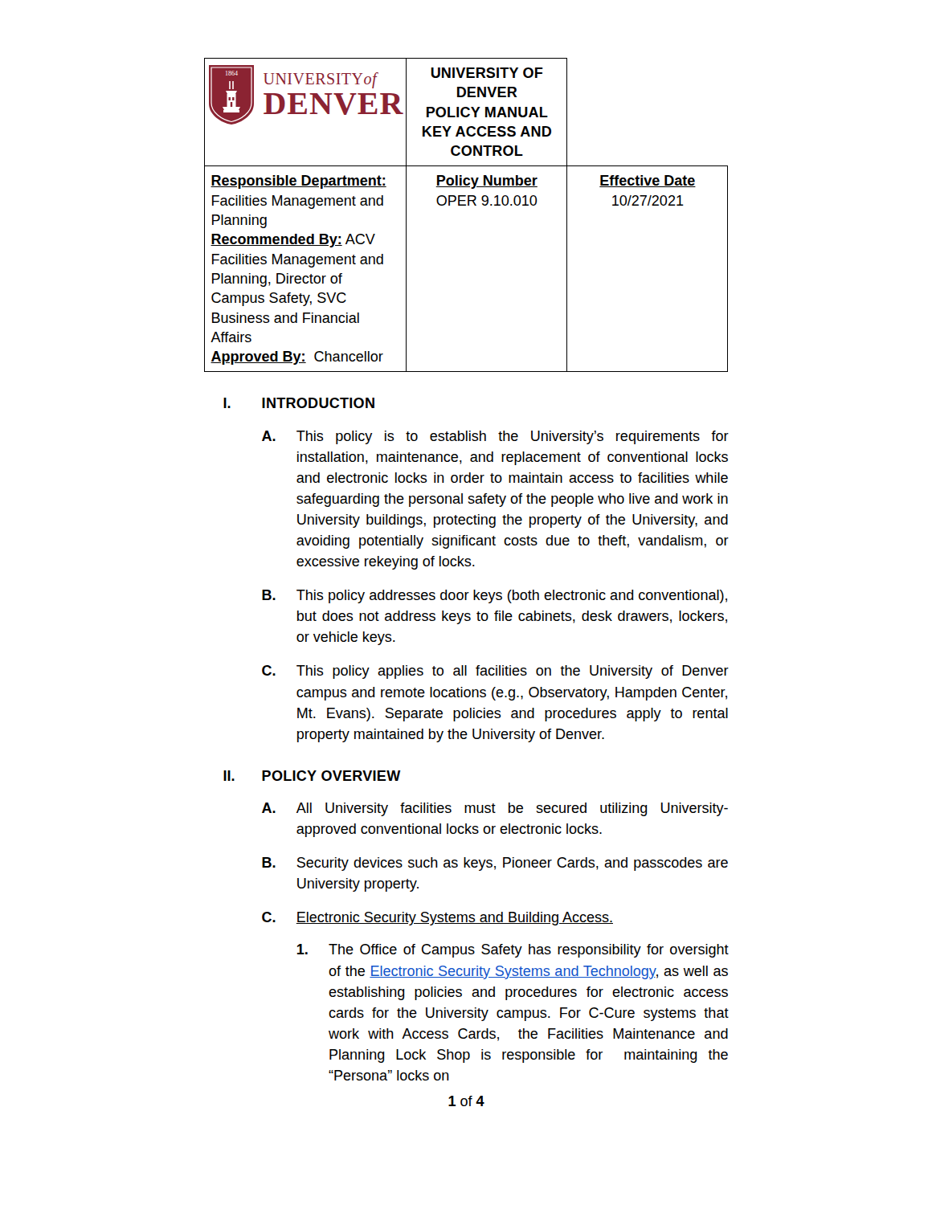| 1864 UNIVERSITY of DENVER | UNIVERSITY OF DENVER POLICY MANUAL KEY ACCESS AND CONTROL |
| Responsible Department: Facilities Management and Planning Recommended By: ACV Facilities Management and Planning, Director of Campus Safety, SVC Business and Financial Affairs Approved By: Chancellor | Policy Number OPER 9.10.010 | Effective Date 10/27/2021 |
I. INTRODUCTION
A. This policy is to establish the University’s requirements for installation, maintenance, and replacement of conventional locks and electronic locks in order to maintain access to facilities while safeguarding the personal safety of the people who live and work in University buildings, protecting the property of the University, and avoiding potentially significant costs due to theft, vandalism, or excessive rekeying of locks.
B. This policy addresses door keys (both electronic and conventional), but does not address keys to file cabinets, desk drawers, lockers, or vehicle keys.
C. This policy applies to all facilities on the University of Denver campus and remote locations (e.g., Observatory, Hampden Center, Mt. Evans). Separate policies and procedures apply to rental property maintained by the University of Denver.
II. POLICY OVERVIEW
A. All University facilities must be secured utilizing University-approved conventional locks or electronic locks.
B. Security devices such as keys, Pioneer Cards, and passcodes are University property.
C. Electronic Security Systems and Building Access.
1. The Office of Campus Safety has responsibility for oversight of the Electronic Security Systems and Technology, as well as establishing policies and procedures for electronic access cards for the University campus. For C-Cure systems that work with Access Cards, the Facilities Maintenance and Planning Lock Shop is responsible for maintaining the “Persona” locks on
1 of 4